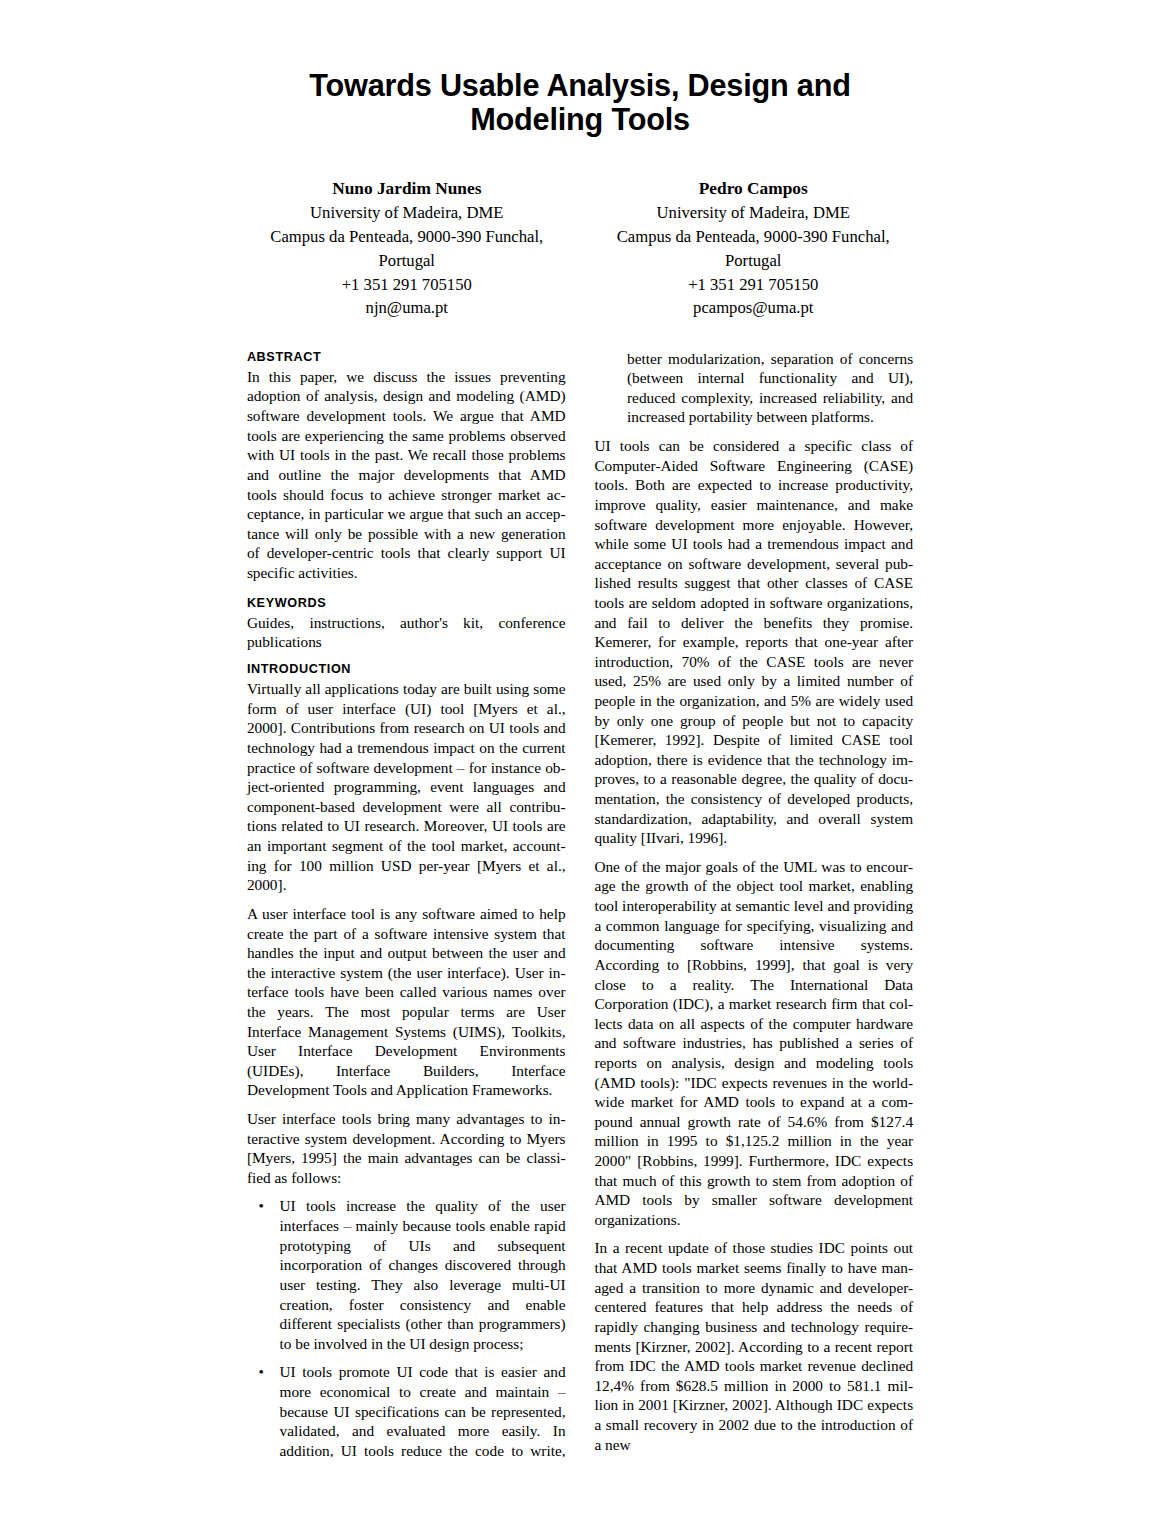Towards Usable Analysis, Design and Modeling Tools
Nuno Jardim Nunes
University of Madeira, DME
Campus da Penteada, 9000-390 Funchal,
Portugal
+1 351 291 705150
njn@uma.pt
Pedro Campos
University of Madeira, DME
Campus da Penteada, 9000-390 Funchal,
Portugal
+1 351 291 705150
pcampos@uma.pt
Abstract
In this paper, we discuss the issues preventing adoption of analysis, design and modeling (AMD) software development tools. We argue that AMD tools are experiencing the same problems observed with UI tools in the past. We recall those problems and outline the major developments that AMD tools should focus to achieve stronger market acceptance, in particular we argue that such an acceptance will only be possible with a new generation of developer-centric tools that clearly support UI specific activities.
Keywords
Guides, instructions, author's kit, conference publications
Introduction
Virtually all applications today are built using some form of user interface (UI) tool [Myers et al., 2000]. Contributions from research on UI tools and technology had a tremendous impact on the current practice of software development – for instance object-oriented programming, event languages and component-based development were all contributions related to UI research. Moreover, UI tools are an important segment of the tool market, accounting for 100 million USD per-year [Myers et al., 2000].
A user interface tool is any software aimed to help create the part of a software intensive system that handles the input and output between the user and the interactive system (the user interface). User interface tools have been called various names over the years. The most popular terms are User Interface Management Systems (UIMS), Toolkits, User Interface Development Environments (UIDEs), Interface Builders, Interface Development Tools and Application Frameworks.
User interface tools bring many advantages to interactive system development. According to Myers [Myers, 1995] the main advantages can be classified as follows:
UI tools increase the quality of the user interfaces – mainly because tools enable rapid prototyping of UIs and subsequent incorporation of changes discovered through user testing. They also leverage multi-UI creation, foster consistency and enable different specialists (other than programmers) to be involved in the UI design process;
UI tools promote UI code that is easier and more economical to create and maintain – because UI specifications can be represented, validated, and evaluated more easily. In addition, UI tools reduce the code to write, better modularization, separation of concerns (between internal functionality and UI), reduced complexity, increased reliability, and increased portability between platforms.
UI tools can be considered a specific class of Computer-Aided Software Engineering (CASE) tools. Both are expected to increase productivity, improve quality, easier maintenance, and make software development more enjoyable. However, while some UI tools had a tremendous impact and acceptance on software development, several published results suggest that other classes of CASE tools are seldom adopted in software organizations, and fail to deliver the benefits they promise. Kemerer, for example, reports that one-year after introduction, 70% of the CASE tools are never used, 25% are used only by a limited number of people in the organization, and 5% are widely used by only one group of people but not to capacity [Kemerer, 1992]. Despite of limited CASE tool adoption, there is evidence that the technology improves, to a reasonable degree, the quality of documentation, the consistency of developed products, standardization, adaptability, and overall system quality [IIvari, 1996].
One of the major goals of the UML was to encourage the growth of the object tool market, enabling tool interoperability at semantic level and providing a common language for specifying, visualizing and documenting software intensive systems. According to [Robbins, 1999], that goal is very close to a reality. The International Data Corporation (IDC), a market research firm that collects data on all aspects of the computer hardware and software industries, has published a series of reports on analysis, design and modeling tools (AMD tools): "IDC expects revenues in the worldwide market for AMD tools to expand at a compound annual growth rate of 54.6% from $127.4 million in 1995 to $1,125.2 million in the year 2000" [Robbins, 1999]. Furthermore, IDC expects that much of this growth to stem from adoption of AMD tools by smaller software development organizations.
In a recent update of those studies IDC points out that AMD tools market seems finally to have managed a transition to more dynamic and developer-centered features that help address the needs of rapidly changing business and technology requirements [Kirzner, 2002]. According to a recent report from IDC the AMD tools market revenue declined 12,4% from $628.5 million in 2000 to 581.1 million in 2001 [Kirzner, 2002]. Although IDC expects a small recovery in 2002 due to the introduction of a new